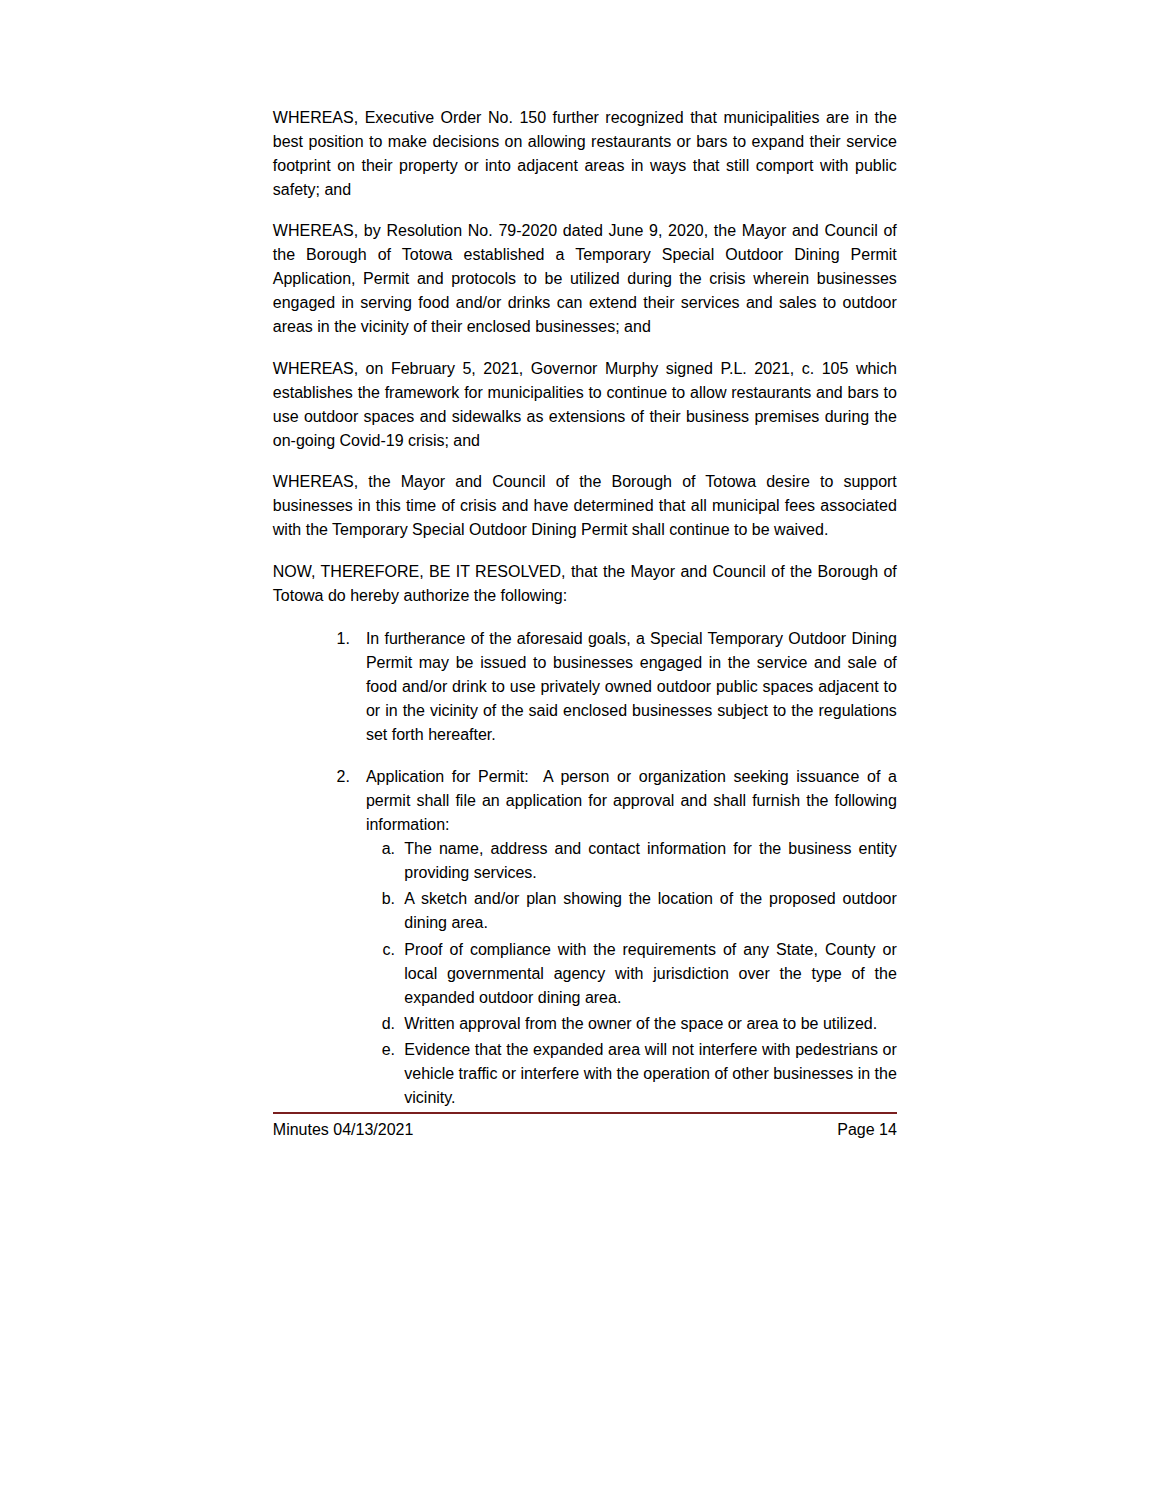WHEREAS, Executive Order No. 150 further recognized that municipalities are in the best position to make decisions on allowing restaurants or bars to expand their service footprint on their property or into adjacent areas in ways that still comport with public safety; and
WHEREAS, by Resolution No. 79-2020 dated June 9, 2020, the Mayor and Council of the Borough of Totowa established a Temporary Special Outdoor Dining Permit Application, Permit and protocols to be utilized during the crisis wherein businesses engaged in serving food and/or drinks can extend their services and sales to outdoor areas in the vicinity of their enclosed businesses; and
WHEREAS, on February 5, 2021, Governor Murphy signed P.L. 2021, c. 105 which establishes the framework for municipalities to continue to allow restaurants and bars to use outdoor spaces and sidewalks as extensions of their business premises during the on-going Covid-19 crisis; and
WHEREAS, the Mayor and Council of the Borough of Totowa desire to support businesses in this time of crisis and have determined that all municipal fees associated with the Temporary Special Outdoor Dining Permit shall continue to be waived.
NOW, THEREFORE, BE IT RESOLVED, that the Mayor and Council of the Borough of Totowa do hereby authorize the following:
In furtherance of the aforesaid goals, a Special Temporary Outdoor Dining Permit may be issued to businesses engaged in the service and sale of food and/or drink to use privately owned outdoor public spaces adjacent to or in the vicinity of the said enclosed businesses subject to the regulations set forth hereafter.
Application for Permit: A person or organization seeking issuance of a permit shall file an application for approval and shall furnish the following information:
The name, address and contact information for the business entity providing services.
A sketch and/or plan showing the location of the proposed outdoor dining area.
Proof of compliance with the requirements of any State, County or local governmental agency with jurisdiction over the type of the expanded outdoor dining area.
Written approval from the owner of the space or area to be utilized.
Evidence that the expanded area will not interfere with pedestrians or vehicle traffic or interfere with the operation of other businesses in the vicinity.
Minutes 04/13/2021 Page 14